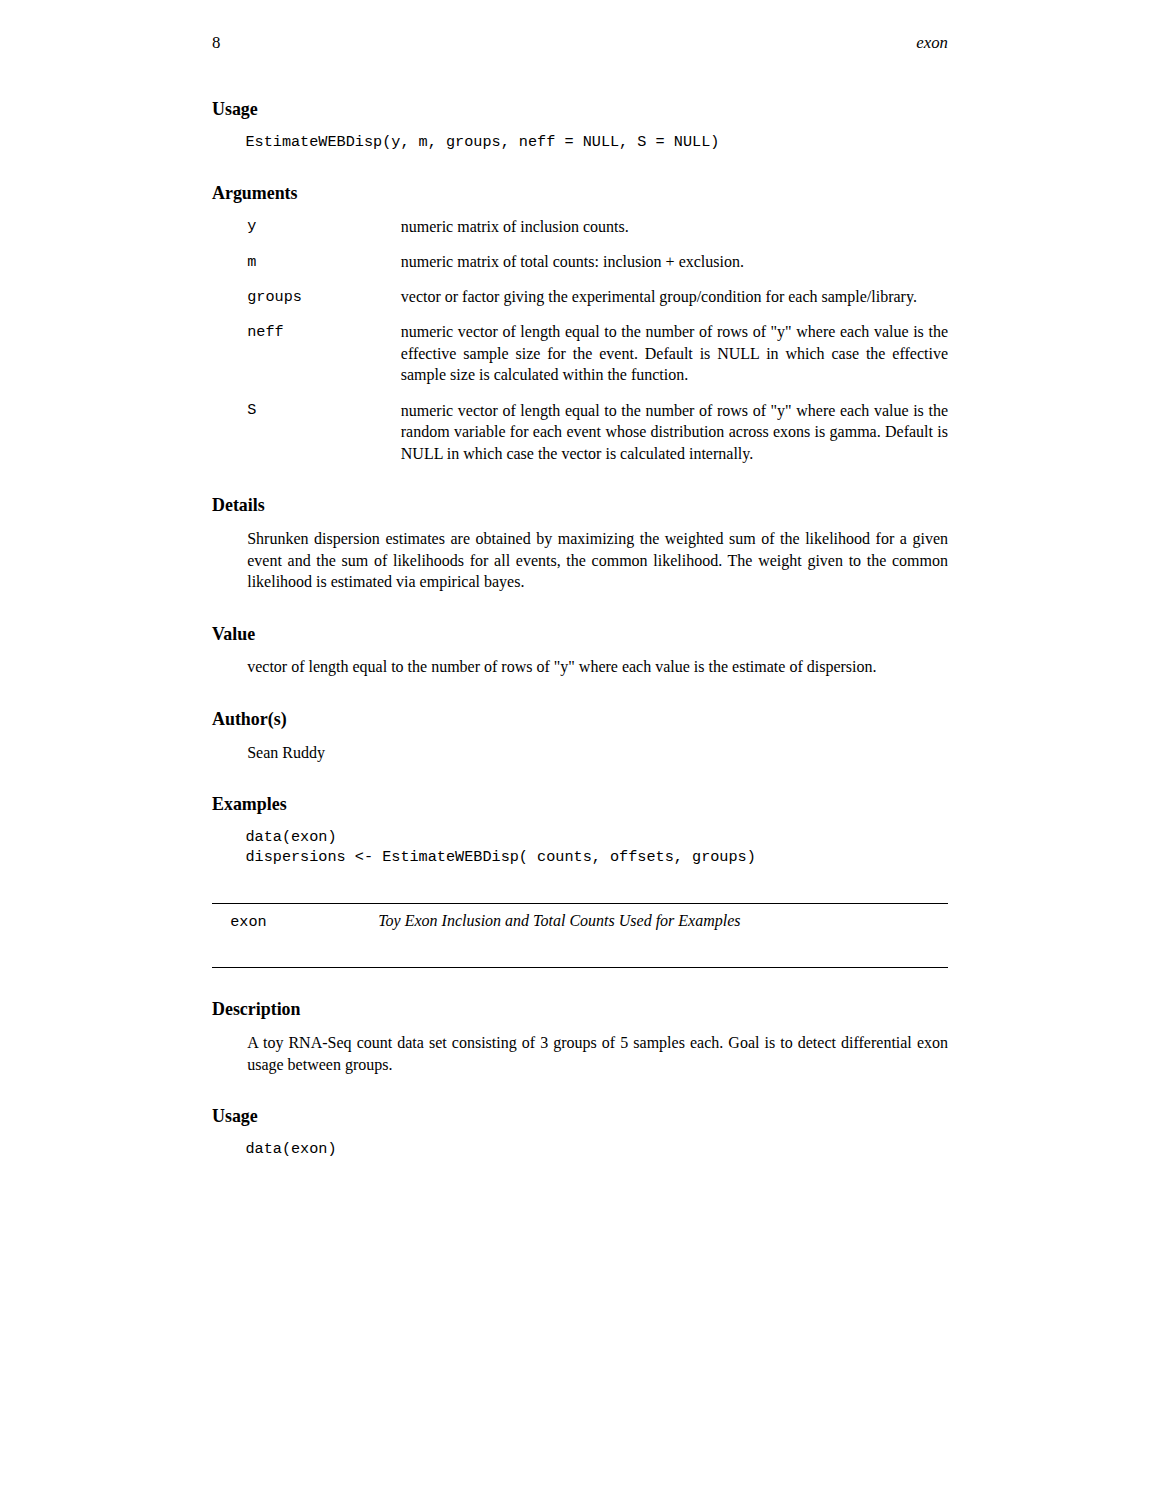8 exon
Usage
EstimateWEBDisp(y, m, groups, neff = NULL, S = NULL)
Arguments
y
numeric matrix of inclusion counts.
m
numeric matrix of total counts: inclusion + exclusion.
groups
vector or factor giving the experimental group/condition for each sample/library.
neff
numeric vector of length equal to the number of rows of "y" where each value is the effective sample size for the event. Default is NULL in which case the effective sample size is calculated within the function.
S
numeric vector of length equal to the number of rows of "y" where each value is the random variable for each event whose distribution across exons is gamma. Default is NULL in which case the vector is calculated internally.
Details
Shrunken dispersion estimates are obtained by maximizing the weighted sum of the likelihood for a given event and the sum of likelihoods for all events, the common likelihood. The weight given to the common likelihood is estimated via empirical bayes.
Value
vector of length equal to the number of rows of "y" where each value is the estimate of dispersion.
Author(s)
Sean Ruddy
Examples
data(exon)
dispersions <- EstimateWEBDisp( counts, offsets, groups)
exon Toy Exon Inclusion and Total Counts Used for Examples
Description
A toy RNA-Seq count data set consisting of 3 groups of 5 samples each. Goal is to detect differential exon usage between groups.
Usage
data(exon)